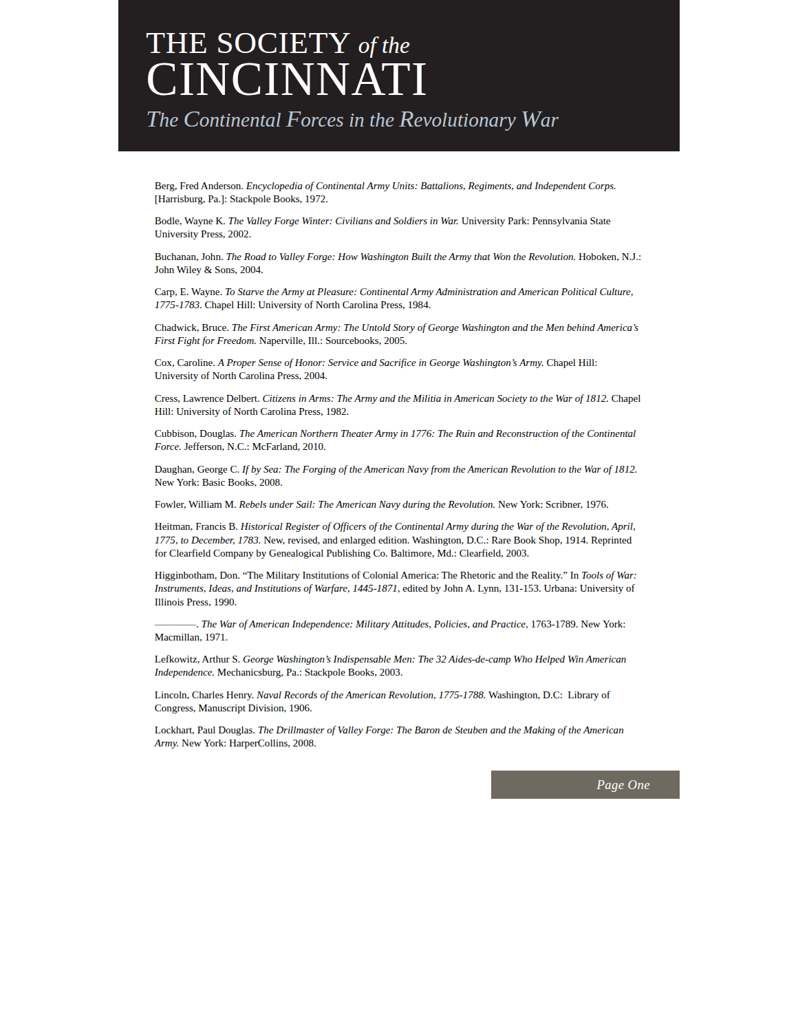THE SOCIETY of the
CINCINNATI
The Continental Forces in the Revolutionary War
Berg, Fred Anderson. Encyclopedia of Continental Army Units: Battalions, Regiments, and Independent Corps. [Harrisburg, Pa.]: Stackpole Books, 1972.
Bodle, Wayne K. The Valley Forge Winter: Civilians and Soldiers in War. University Park: Pennsylvania State University Press, 2002.
Buchanan, John. The Road to Valley Forge: How Washington Built the Army that Won the Revolution. Hoboken, N.J.: John Wiley & Sons, 2004.
Carp, E. Wayne. To Starve the Army at Pleasure: Continental Army Administration and American Political Culture, 1775-1783. Chapel Hill: University of North Carolina Press, 1984.
Chadwick, Bruce. The First American Army: The Untold Story of George Washington and the Men behind America’s First Fight for Freedom. Naperville, Ill.: Sourcebooks, 2005.
Cox, Caroline. A Proper Sense of Honor: Service and Sacrifice in George Washington’s Army. Chapel Hill: University of North Carolina Press, 2004.
Cress, Lawrence Delbert. Citizens in Arms: The Army and the Militia in American Society to the War of 1812. Chapel Hill: University of North Carolina Press, 1982.
Cubbison, Douglas. The American Northern Theater Army in 1776: The Ruin and Reconstruction of the Continental Force. Jefferson, N.C.: McFarland, 2010.
Daughan, George C. If by Sea: The Forging of the American Navy from the American Revolution to the War of 1812. New York: Basic Books, 2008.
Fowler, William M. Rebels under Sail: The American Navy during the Revolution. New York: Scribner, 1976.
Heitman, Francis B. Historical Register of Officers of the Continental Army during the War of the Revolution, April, 1775, to December, 1783. New, revised, and enlarged edition. Washington, D.C.: Rare Book Shop, 1914. Reprinted for Clearfield Company by Genealogical Publishing Co. Baltimore, Md.: Clearfield, 2003.
Higginbotham, Don. “The Military Institutions of Colonial America: The Rhetoric and the Reality.” In Tools of War: Instruments, Ideas, and Institutions of Warfare, 1445-1871, edited by John A. Lynn, 131-153. Urbana: University of Illinois Press, 1990.
————. The War of American Independence: Military Attitudes, Policies, and Practice, 1763-1789. New York: Macmillan, 1971.
Lefkowitz, Arthur S. George Washington’s Indispensable Men: The 32 Aides-de-camp Who Helped Win American Independence. Mechanicsburg, Pa.: Stackpole Books, 2003.
Lincoln, Charles Henry. Naval Records of the American Revolution, 1775-1788. Washington, D.C: Library of Congress, Manuscript Division, 1906.
Lockhart, Paul Douglas. The Drillmaster of Valley Forge: The Baron de Steuben and the Making of the American Army. New York: HarperCollins, 2008.
Page One